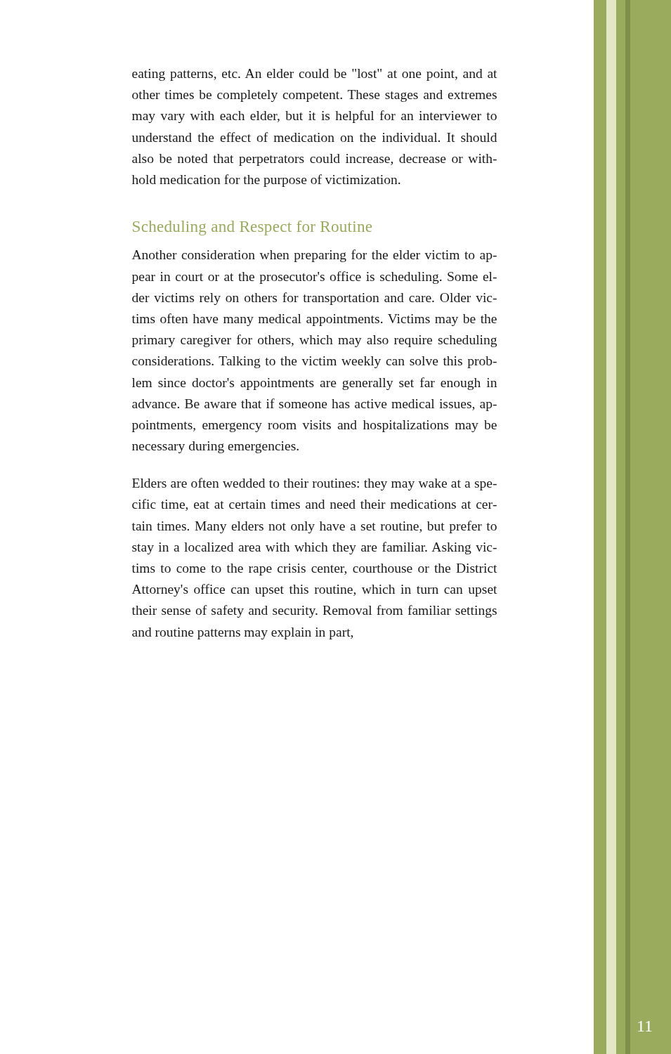eating patterns, etc. An elder could be "lost" at one point, and at other times be completely competent. These stages and extremes may vary with each elder, but it is helpful for an interviewer to understand the effect of medication on the individual. It should also be noted that perpetrators could increase, decrease or withhold medication for the purpose of victimization.
Scheduling and Respect for Routine
Another consideration when preparing for the elder victim to appear in court or at the prosecutor's office is scheduling. Some elder victims rely on others for transportation and care. Older victims often have many medical appointments. Victims may be the primary caregiver for others, which may also require scheduling considerations. Talking to the victim weekly can solve this problem since doctor's appointments are generally set far enough in advance. Be aware that if someone has active medical issues, appointments, emergency room visits and hospitalizations may be necessary during emergencies.
Elders are often wedded to their routines: they may wake at a specific time, eat at certain times and need their medications at certain times. Many elders not only have a set routine, but prefer to stay in a localized area with which they are familiar. Asking victims to come to the rape crisis center, courthouse or the District Attorney's office can upset this routine, which in turn can upset their sense of safety and security. Removal from familiar settings and routine patterns may explain in part,
11